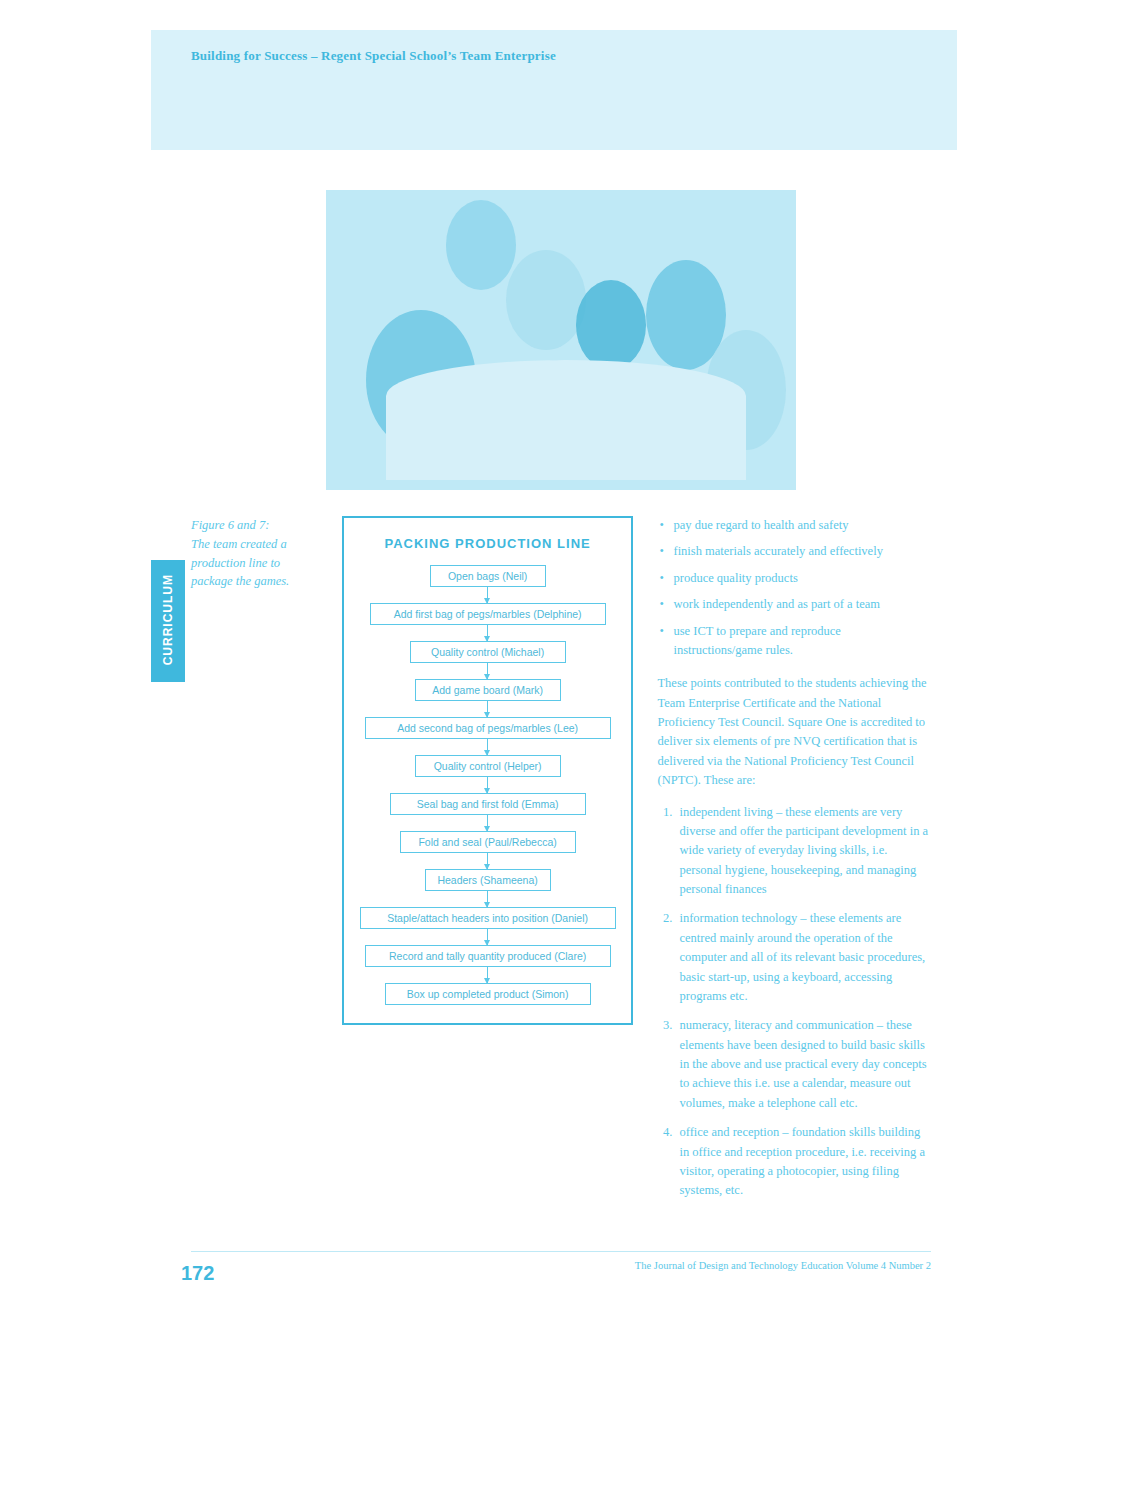Building for Success – Regent Special School’s Team Enterprise
CURRICULUM
Figure 6 and 7:
The team created a
production line to
package the games.
PACKING PRODUCTION LINE
Open bags (Neil)
Add first bag of pegs/marbles (Delphine)
Quality control (Michael)
Add game board (Mark)
Add second bag of pegs/marbles (Lee)
Quality control (Helper)
Seal bag and first fold (Emma)
Fold and seal (Paul/Rebecca)
Headers (Shameena)
Staple/attach headers into position (Daniel)
Record and tally quantity produced (Clare)
Box up completed product (Simon)
pay due regard to health and safety
finish materials accurately and effectively
produce quality products
work independently and as part of a team
use ICT to prepare and reproduce instructions/game rules.
These points contributed to the students achieving the Team Enterprise Certificate and the National Proficiency Test Council. Square One is accredited to deliver six elements of pre NVQ certification that is delivered via the National Proficiency Test Council (NPTC). These are:
independent living – these elements are very diverse and offer the participant development in a wide variety of everyday living skills, i.e. personal hygiene, housekeeping, and managing personal finances
information technology – these elements are centred mainly around the operation of the computer and all of its relevant basic procedures, basic start-up, using a keyboard, accessing programs etc.
numeracy, literacy and communication – these elements have been designed to build basic skills in the above and use practical every day concepts to achieve this i.e. use a calendar, measure out volumes, make a telephone call etc.
office and reception – foundation skills building in office and reception procedure, i.e. receiving a visitor, operating a photocopier, using filing systems, etc.
172
The Journal of Design and Technology Education Volume 4 Number 2